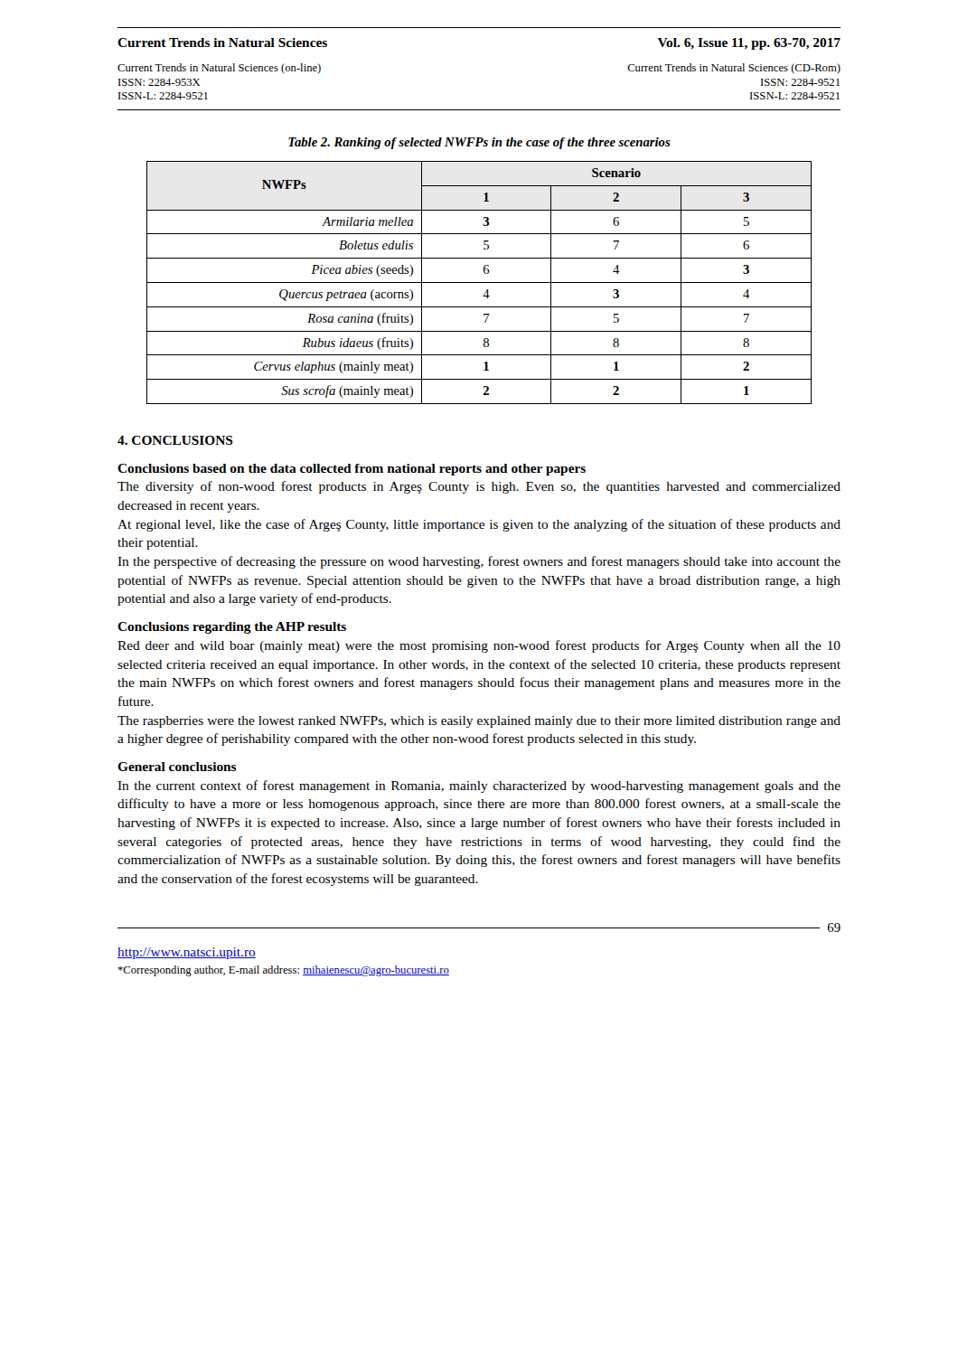Current Trends in Natural Sciences Vol. 6, Issue 11, pp. 63-70, 2017
Current Trends in Natural Sciences (on-line)
ISSN: 2284-953X
ISSN-L: 2284-9521
Current Trends in Natural Sciences (CD-Rom)
ISSN: 2284-9521
ISSN-L: 2284-9521
Table 2. Ranking of selected NWFPs in the case of the three scenarios
| NWFPs | Scenario |
| --- | --- |
| 1 | 2 | 3 |
| Armilaria mellea | 3 | 6 | 5 |
| Boletus edulis | 5 | 7 | 6 |
| Picea abies (seeds) | 6 | 4 | 3 |
| Quercus petraea (acorns) | 4 | 3 | 4 |
| Rosa canina (fruits) | 7 | 5 | 7 |
| Rubus idaeus (fruits) | 8 | 8 | 8 |
| Cervus elaphus (mainly meat) | 1 | 1 | 2 |
| Sus scrofa (mainly meat) | 2 | 2 | 1 |
4. CONCLUSIONS
Conclusions based on the data collected from national reports and other papers
The diversity of non-wood forest products in Argeş County is high. Even so, the quantities harvested and commercialized decreased in recent years.
At regional level, like the case of Argeş County, little importance is given to the analyzing of the situation of these products and their potential.
In the perspective of decreasing the pressure on wood harvesting, forest owners and forest managers should take into account the potential of NWFPs as revenue. Special attention should be given to the NWFPs that have a broad distribution range, a high potential and also a large variety of end-products.
Conclusions regarding the AHP results
Red deer and wild boar (mainly meat) were the most promising non-wood forest products for Argeş County when all the 10 selected criteria received an equal importance. In other words, in the context of the selected 10 criteria, these products represent the main NWFPs on which forest owners and forest managers should focus their management plans and measures more in the future.
The raspberries were the lowest ranked NWFPs, which is easily explained mainly due to their more limited distribution range and a higher degree of perishability compared with the other non-wood forest products selected in this study.
General conclusions
In the current context of forest management in Romania, mainly characterized by wood-harvesting management goals and the difficulty to have a more or less homogenous approach, since there are more than 800.000 forest owners, at a small-scale the harvesting of NWFPs it is expected to increase. Also, since a large number of forest owners who have their forests included in several categories of protected areas, hence they have restrictions in terms of wood harvesting, they could find the commercialization of NWFPs as a sustainable solution. By doing this, the forest owners and forest managers will have benefits and the conservation of the forest ecosystems will be guaranteed.
69
http://www.natsci.upit.ro
*Corresponding author, E-mail address: mihaienescu@agro-bucuresti.ro